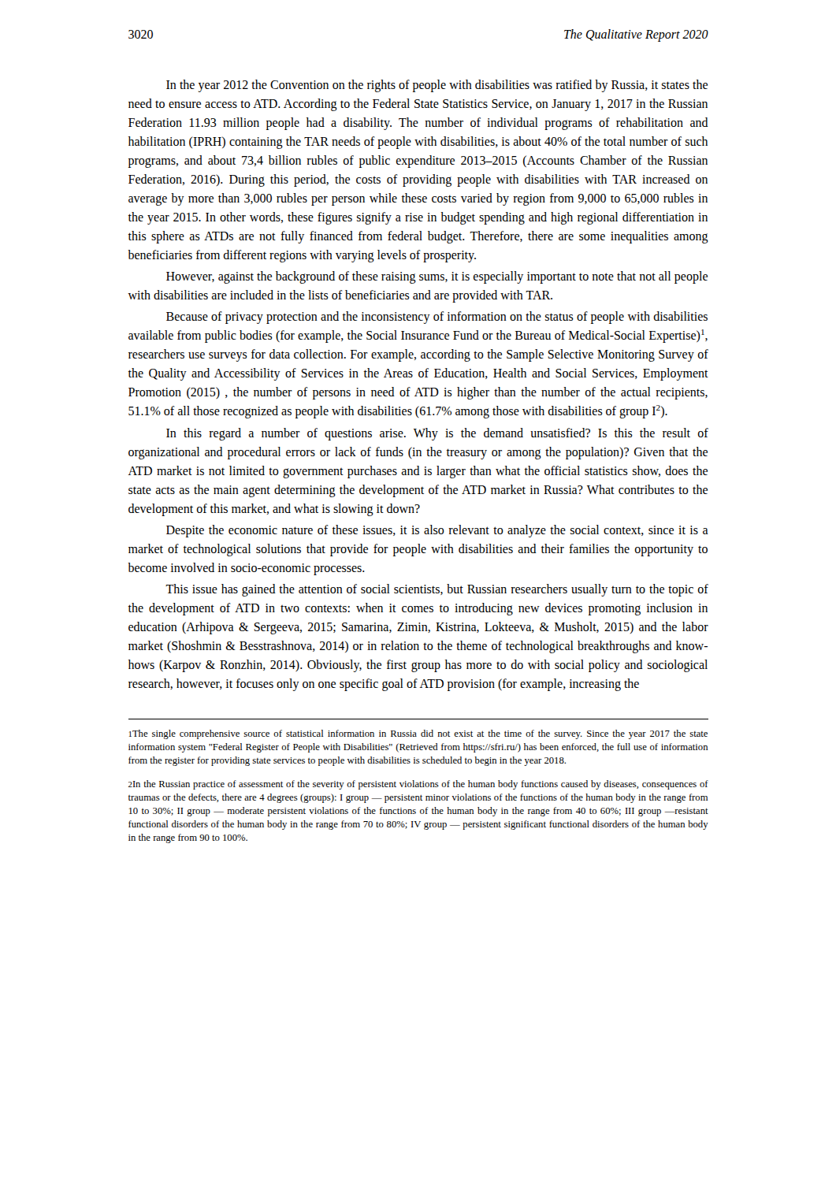3020 The Qualitative Report 2020
In the year 2012 the Convention on the rights of people with disabilities was ratified by Russia, it states the need to ensure access to ATD. According to the Federal State Statistics Service, on January 1, 2017 in the Russian Federation 11.93 million people had a disability. The number of individual programs of rehabilitation and habilitation (IPRH) containing the TAR needs of people with disabilities, is about 40% of the total number of such programs, and about 73,4 billion rubles of public expenditure 2013–2015 (Accounts Chamber of the Russian Federation, 2016). During this period, the costs of providing people with disabilities with TAR increased on average by more than 3,000 rubles per person while these costs varied by region from 9,000 to 65,000 rubles in the year 2015. In other words, these figures signify a rise in budget spending and high regional differentiation in this sphere as ATDs are not fully financed from federal budget. Therefore, there are some inequalities among beneficiaries from different regions with varying levels of prosperity.
However, against the background of these raising sums, it is especially important to note that not all people with disabilities are included in the lists of beneficiaries and are provided with TAR.
Because of privacy protection and the inconsistency of information on the status of people with disabilities available from public bodies (for example, the Social Insurance Fund or the Bureau of Medical-Social Expertise)1, researchers use surveys for data collection. For example, according to the Sample Selective Monitoring Survey of the Quality and Accessibility of Services in the Areas of Education, Health and Social Services, Employment Promotion (2015) , the number of persons in need of ATD is higher than the number of the actual recipients, 51.1% of all those recognized as people with disabilities (61.7% among those with disabilities of group I2).
In this regard a number of questions arise. Why is the demand unsatisfied? Is this the result of organizational and procedural errors or lack of funds (in the treasury or among the population)? Given that the ATD market is not limited to government purchases and is larger than what the official statistics show, does the state acts as the main agent determining the development of the ATD market in Russia? What contributes to the development of this market, and what is slowing it down?
Despite the economic nature of these issues, it is also relevant to analyze the social context, since it is a market of technological solutions that provide for people with disabilities and their families the opportunity to become involved in socio-economic processes.
This issue has gained the attention of social scientists, but Russian researchers usually turn to the topic of the development of ATD in two contexts: when it comes to introducing new devices promoting inclusion in education (Arhipova & Sergeeva, 2015; Samarina, Zimin, Kistrina, Lokteeva, & Musholt, 2015) and the labor market (Shoshmin & Besstrashnova, 2014) or in relation to the theme of technological breakthroughs and know-hows (Karpov & Ronzhin, 2014). Obviously, the first group has more to do with social policy and sociological research, however, it focuses only on one specific goal of ATD provision (for example, increasing the
1The single comprehensive source of statistical information in Russia did not exist at the time of the survey. Since the year 2017 the state information system "Federal Register of People with Disabilities" (Retrieved from https://sfri.ru/) has been enforced, the full use of information from the register for providing state services to people with disabilities is scheduled to begin in the year 2018.
2In the Russian practice of assessment of the severity of persistent violations of the human body functions caused by diseases, consequences of traumas or the defects, there are 4 degrees (groups): I group — persistent minor violations of the functions of the human body in the range from 10 to 30%; II group — moderate persistent violations of the functions of the human body in the range from 40 to 60%; III group —resistant functional disorders of the human body in the range from 70 to 80%; IV group — persistent significant functional disorders of the human body in the range from 90 to 100%.